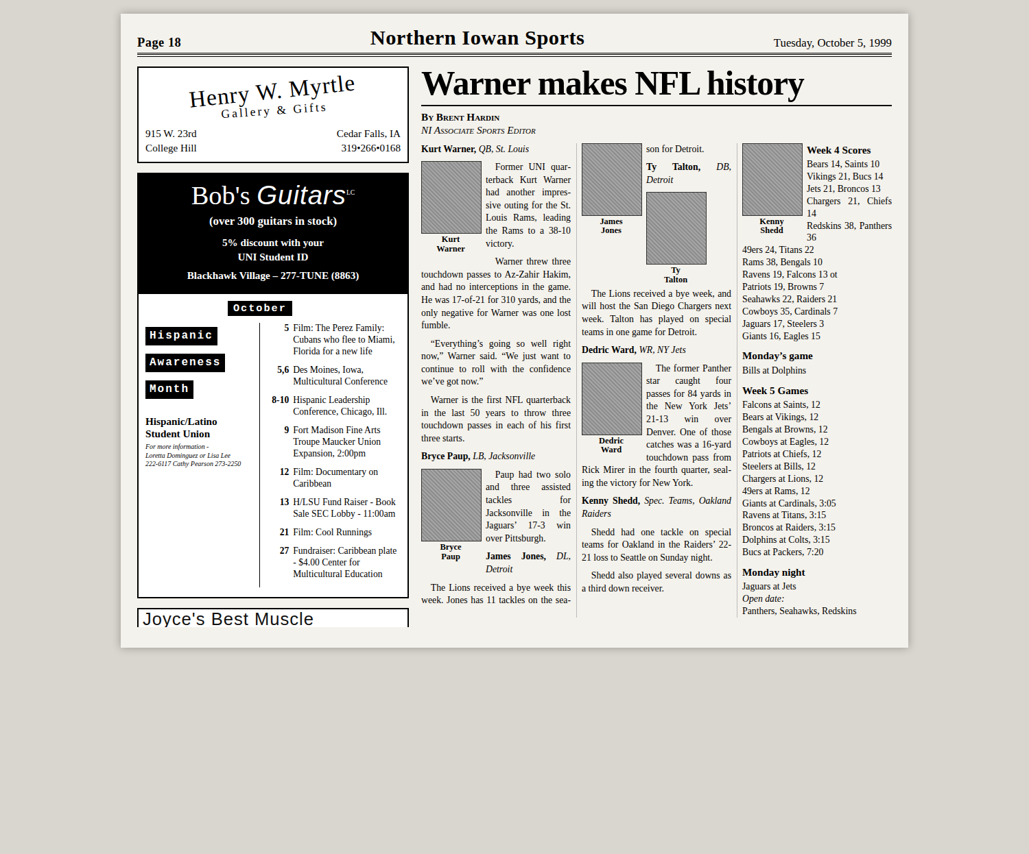Page 18
Northern Iowan Sports
Tuesday, October 5, 1999
Henry W. Myrtle Gallery & Gifts
915 W. 23rd
College Hill
Cedar Falls, IA
319•266•0168
Bob's Guitars LC
(over 300 guitars in stock)
5% discount with your
UNI Student ID
Blackhawk Village – 277-TUNE (8863)
October
Hispanic
Awareness
Month
Hispanic/Latino
Student Union
For more information -
Loretta Dominguez or Lisa Lee
222-6117 Cathy Pearson 273-2250
5 Film: The Perez Family: Cubans who flee to Miami, Florida for a new life
5,6 Des Moines, Iowa, Multicultural Conference
8-10 Hispanic Leadership Conference, Chicago, Ill.
9 Fort Madison Fine Arts Troupe Maucker Union Expansion, 2:00pm
12 Film: Documentary on Caribbean
13 H/LSU Fund Raiser - Book Sale SEC Lobby - 11:00am
21 Film: Cool Runnings
27 Fundraiser: Caribbean plate - $4.00 Center for Multicultural Education
Joyce's Best Muscle
Warner makes NFL history
By Brent Hardin NI Associate Sports Editor
Kurt Warner, QB, St. Louis
Kurt
Warner
Former UNI quarterback Kurt Warner had another impressive outing for the St. Louis Rams, leading the Rams to a 38-10 victory.
Warner threw three touchdown passes to Az-Zahir Hakim, and had no interceptions in the game. He was 17-of-21 for 310 yards, and the only negative for Warner was one lost fumble.
“Everything’s going so well right now,” Warner said. “We just want to continue to roll with the confidence we’ve got now.”
Warner is the first NFL quarterback in the last 50 years to throw three touchdown passes in each of his first three starts.
Bryce Paup, LB, Jacksonville
Bryce
Paup
Paup had two solo and three assisted tackles for Jacksonville in the Jaguars’ 17-3 win over Pittsburgh.
James Jones, DL, Detroit
James
Jones
The Lions received a bye week this week. Jones has 11 tackles on the season for Detroit.
Ty Talton, DB, Detroit
Ty
Talton
The Lions received a bye week, and will host the San Diego Chargers next week. Talton has played on special teams in one game for Detroit.
Dedric Ward, WR, NY Jets
Dedric
Ward
The former Panther star caught four passes for 84 yards in the New York Jets’ 21-13 win over Denver. One of those catches was a 16-yard touchdown pass from Rick Mirer in the fourth quarter, sealing the victory for New York.
Kenny Shedd, Spec. Teams, Oakland Raiders
Kenny
Shedd
Shedd had one tackle on special teams for Oakland in the Raiders’ 22-21 loss to Seattle on Sunday night.
Shedd also played several downs as a third down receiver.
Week 4 Scores
Bears 14, Saints 10
Vikings 21, Bucs 14
Jets 21, Broncos 13
Chargers 21, Chiefs 14
Redskins 38, Panthers 36
49ers 24, Titans 22
Rams 38, Bengals 10
Ravens 19, Falcons 13 ot
Patriots 19, Browns 7
Seahawks 22, Raiders 21
Cowboys 35, Cardinals 7
Jaguars 17, Steelers 3
Giants 16, Eagles 15
Monday’s game
Bills at Dolphins
Week 5 Games
Falcons at Saints, 12
Bears at Vikings, 12
Bengals at Browns, 12
Cowboys at Eagles, 12
Patriots at Chiefs, 12
Steelers at Bills, 12
Chargers at Lions, 12
49ers at Rams, 12
Giants at Cardinals, 3:05
Ravens at Titans, 3:15
Broncos at Raiders, 3:15
Dolphins at Colts, 3:15
Bucs at Packers, 7:20
Monday night
Jaguars at Jets
Open date:
Panthers, Seahawks, Redskins